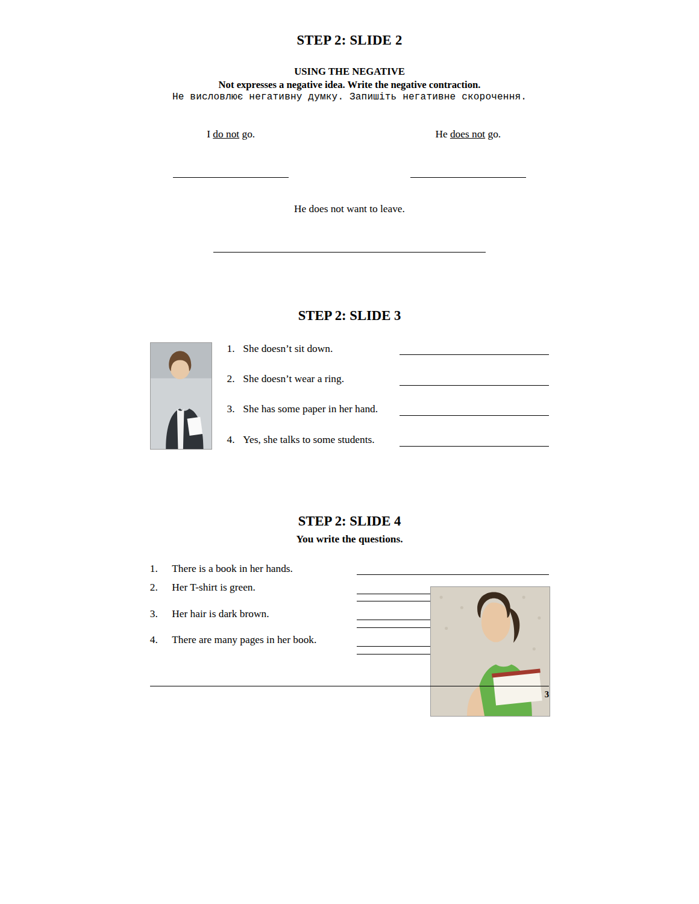STEP 2: SLIDE 2
USING THE NEGATIVE
Not expresses a negative idea. Write the negative contraction.
Не висловлює негативну думку. Запишіть негативне скорочення.
I do not go.
He does not go.
He does not want to leave.
STEP 2: SLIDE 3
1.
She doesn’t sit down.
2.
She doesn’t wear a ring.
3.
She has some paper in her hand.
4.
Yes, she talks to some students.
STEP 2: SLIDE 4
You write the questions.
1.
There is a book in her hands.
2.
Her T-shirt is green.
3.
Her hair is dark brown.
4.
There are many pages in her book.
3